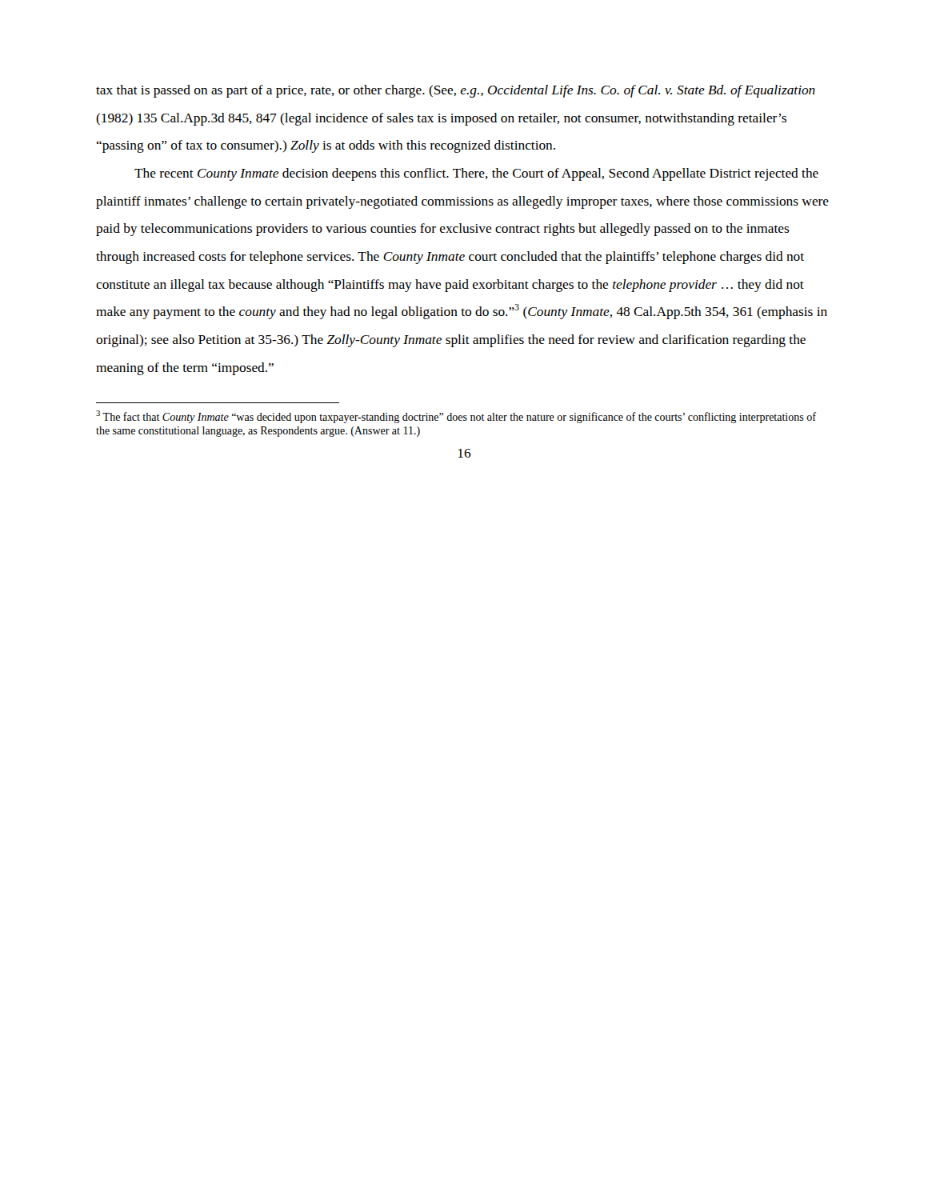tax that is passed on as part of a price, rate, or other charge. (See, e.g., Occidental Life Ins. Co. of Cal. v. State Bd. of Equalization (1982) 135 Cal.App.3d 845, 847 (legal incidence of sales tax is imposed on retailer, not consumer, notwithstanding retailer’s “passing on” of tax to consumer).) Zolly is at odds with this recognized distinction.
The recent County Inmate decision deepens this conflict. There, the Court of Appeal, Second Appellate District rejected the plaintiff inmates’ challenge to certain privately-negotiated commissions as allegedly improper taxes, where those commissions were paid by telecommunications providers to various counties for exclusive contract rights but allegedly passed on to the inmates through increased costs for telephone services. The County Inmate court concluded that the plaintiffs’ telephone charges did not constitute an illegal tax because although “Plaintiffs may have paid exorbitant charges to the telephone provider … they did not make any payment to the county and they had no legal obligation to do so.”3 (County Inmate, 48 Cal.App.5th 354, 361 (emphasis in original); see also Petition at 35-36.) The Zolly-County Inmate split amplifies the need for review and clarification regarding the meaning of the term “imposed.”
3 The fact that County Inmate “was decided upon taxpayer-standing doctrine” does not alter the nature or significance of the courts’ conflicting interpretations of the same constitutional language, as Respondents argue. (Answer at 11.)
16